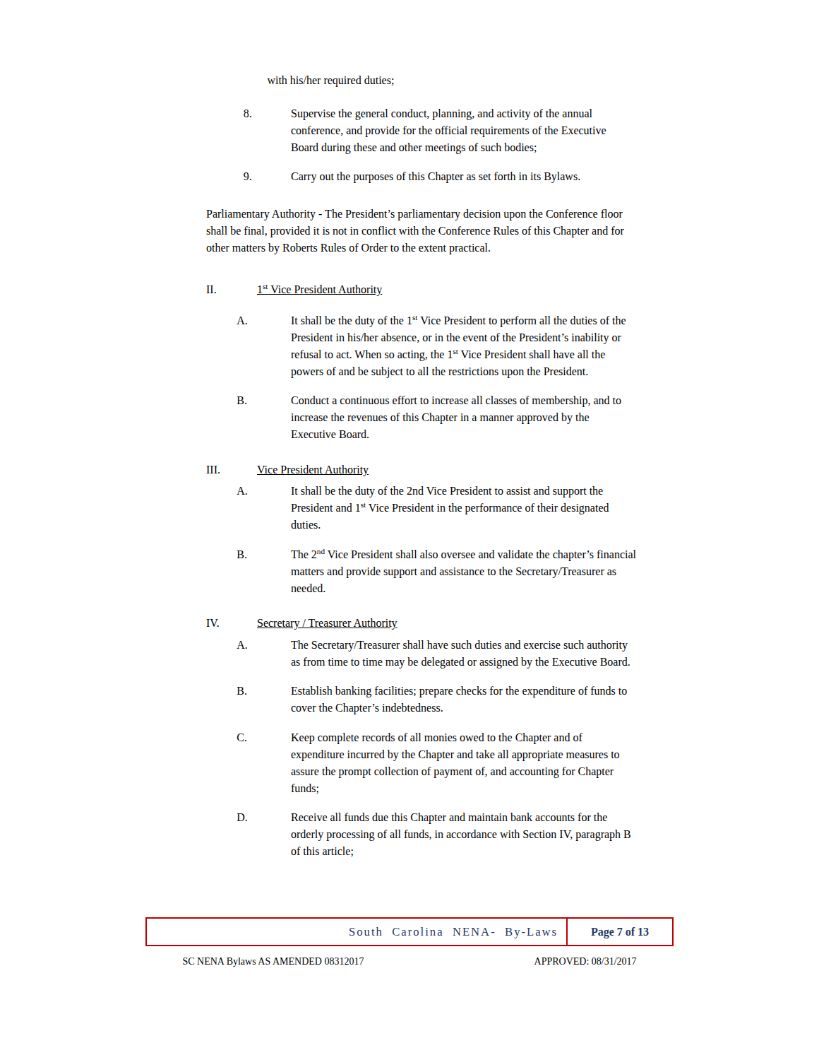with his/her required duties;
8. Supervise the general conduct, planning, and activity of the annual conference, and provide for the official requirements of the Executive Board during these and other meetings of such bodies;
9. Carry out the purposes of this Chapter as set forth in its Bylaws.
Parliamentary Authority - The President’s parliamentary decision upon the Conference floor shall be final, provided it is not in conflict with the Conference Rules of this Chapter and for other matters by Roberts Rules of Order to the extent practical.
II. 1st Vice President Authority
A. It shall be the duty of the 1st Vice President to perform all the duties of the President in his/her absence, or in the event of the President’s inability or refusal to act. When so acting, the 1st Vice President shall have all the powers of and be subject to all the restrictions upon the President.
B. Conduct a continuous effort to increase all classes of membership, and to increase the revenues of this Chapter in a manner approved by the Executive Board.
III. Vice President Authority
A. It shall be the duty of the 2nd Vice President to assist and support the President and 1st Vice President in the performance of their designated duties.
B. The 2nd Vice President shall also oversee and validate the chapter’s financial matters and provide support and assistance to the Secretary/Treasurer as needed.
IV. Secretary / Treasurer Authority
A. The Secretary/Treasurer shall have such duties and exercise such authority as from time to time may be delegated or assigned by the Executive Board.
B. Establish banking facilities; prepare checks for the expenditure of funds to cover the Chapter’s indebtedness.
C. Keep complete records of all monies owed to the Chapter and of expenditure incurred by the Chapter and take all appropriate measures to assure the prompt collection of payment of, and accounting for Chapter funds;
D. Receive all funds due this Chapter and maintain bank accounts for the orderly processing of all funds, in accordance with Section IV, paragraph B of this article;
South Carolina NENA- By-Laws
Page 7 of 13
SC NENA Bylaws AS AMENDED 08312017 APPROVED: 08/31/2017